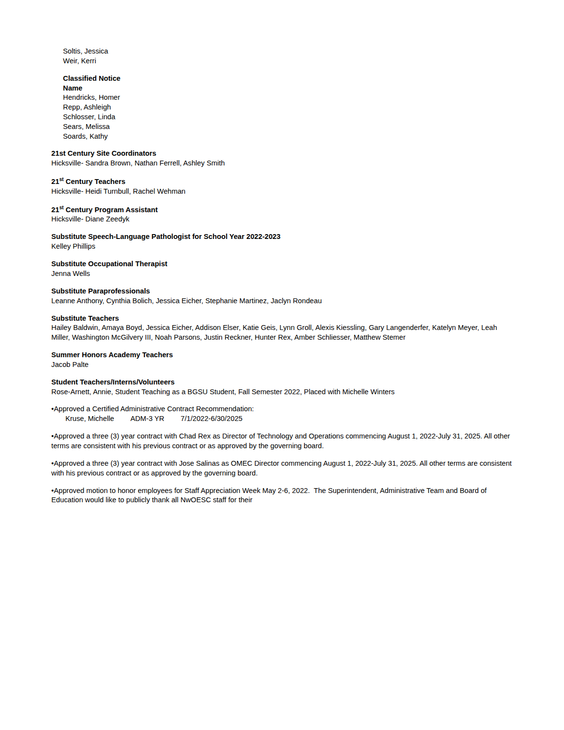Soltis, Jessica
Weir, Kerri
Classified Notice
Name
Hendricks, Homer
Repp, Ashleigh
Schlosser, Linda
Sears, Melissa
Soards, Kathy
21st Century Site Coordinators
Hicksville- Sandra Brown, Nathan Ferrell, Ashley Smith
21st Century Teachers
Hicksville- Heidi Turnbull, Rachel Wehman
21st Century Program Assistant
Hicksville- Diane Zeedyk
Substitute Speech-Language Pathologist for School Year 2022-2023
Kelley Phillips
Substitute Occupational Therapist
Jenna Wells
Substitute Paraprofessionals
Leanne Anthony, Cynthia Bolich, Jessica Eicher, Stephanie Martinez, Jaclyn Rondeau
Substitute Teachers
Hailey Baldwin, Amaya Boyd, Jessica Eicher, Addison Elser, Katie Geis, Lynn Groll, Alexis Kiessling, Gary Langenderfer, Katelyn Meyer, Leah Miller, Washington McGilvery III, Noah Parsons, Justin Reckner, Hunter Rex, Amber Schliesser, Matthew Stemer
Summer Honors Academy Teachers
Jacob Palte
Student Teachers/Interns/Volunteers
Rose-Arnett, Annie, Student Teaching as a BGSU Student, Fall Semester 2022, Placed with Michelle Winters
•Approved a Certified Administrative Contract Recommendation:
Kruse, Michelle ADM-3 YR 7/1/2022-6/30/2025
•Approved a three (3) year contract with Chad Rex as Director of Technology and Operations commencing August 1, 2022-July 31, 2025. All other terms are consistent with his previous contract or as approved by the governing board.
•Approved a three (3) year contract with Jose Salinas as OMEC Director commencing August 1, 2022-July 31, 2025. All other terms are consistent with his previous contract or as approved by the governing board.
•Approved motion to honor employees for Staff Appreciation Week May 2-6, 2022. The Superintendent, Administrative Team and Board of Education would like to publicly thank all NwOESC staff for their